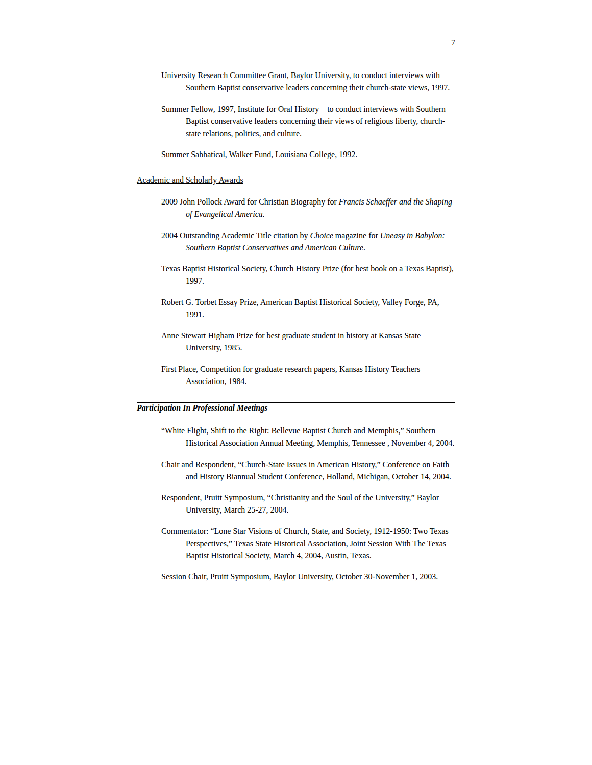7
University Research Committee Grant, Baylor University, to conduct interviews with Southern Baptist conservative leaders concerning their church-state views, 1997.
Summer Fellow, 1997, Institute for Oral History—to conduct interviews with Southern Baptist conservative leaders concerning their views of religious liberty, church-state relations, politics, and culture.
Summer Sabbatical, Walker Fund, Louisiana College, 1992.
Academic and Scholarly Awards
2009 John Pollock Award for Christian Biography for Francis Schaeffer and the Shaping of Evangelical America.
2004 Outstanding Academic Title citation by Choice magazine for Uneasy in Babylon: Southern Baptist Conservatives and American Culture.
Texas Baptist Historical Society, Church History Prize (for best book on a Texas Baptist), 1997.
Robert G. Torbet Essay Prize, American Baptist Historical Society, Valley Forge, PA, 1991.
Anne Stewart Higham Prize for best graduate student in history at Kansas State University, 1985.
First Place, Competition for graduate research papers, Kansas History Teachers Association, 1984.
Participation In Professional Meetings
“White Flight, Shift to the Right: Bellevue Baptist Church and Memphis,” Southern Historical Association Annual Meeting, Memphis, Tennessee , November 4, 2004.
Chair and Respondent, “Church-State Issues in American History,” Conference on Faith and History Biannual Student Conference, Holland, Michigan, October 14, 2004.
Respondent, Pruitt Symposium, “Christianity and the Soul of the University,” Baylor University, March 25-27, 2004.
Commentator: “Lone Star Visions of Church, State, and Society, 1912-1950: Two Texas Perspectives,” Texas State Historical Association, Joint Session With The Texas Baptist Historical Society, March 4, 2004, Austin, Texas.
Session Chair, Pruitt Symposium, Baylor University, October 30-November 1, 2003.